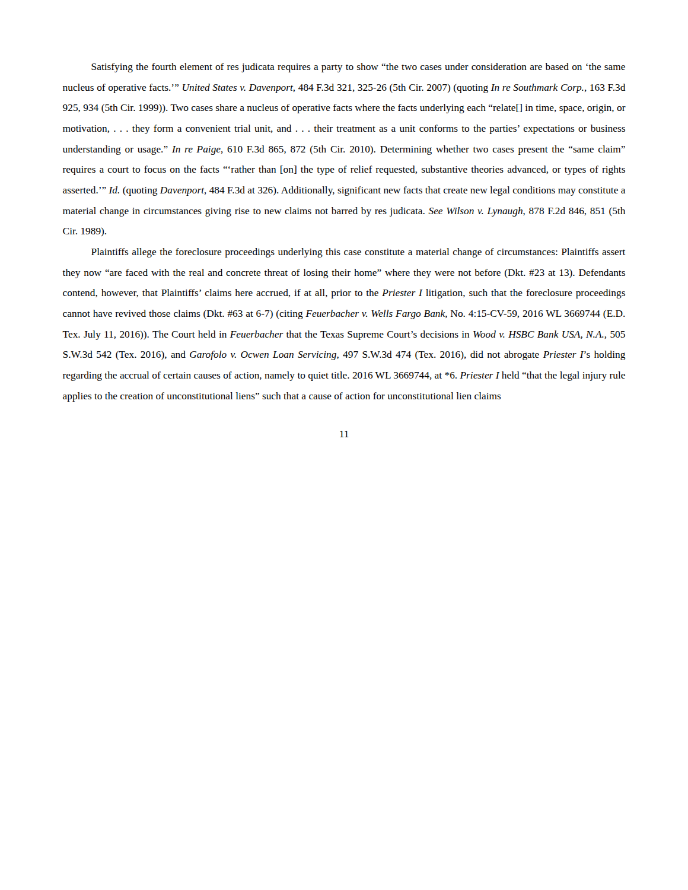Satisfying the fourth element of res judicata requires a party to show “the two cases under consideration are based on ‘the same nucleus of operative facts.’” United States v. Davenport, 484 F.3d 321, 325-26 (5th Cir. 2007) (quoting In re Southmark Corp., 163 F.3d 925, 934 (5th Cir. 1999)). Two cases share a nucleus of operative facts where the facts underlying each “relate[] in time, space, origin, or motivation, . . . they form a convenient trial unit, and . . . their treatment as a unit conforms to the parties’ expectations or business understanding or usage.” In re Paige, 610 F.3d 865, 872 (5th Cir. 2010). Determining whether two cases present the “same claim” requires a court to focus on the facts “‘rather than [on] the type of relief requested, substantive theories advanced, or types of rights asserted.’” Id. (quoting Davenport, 484 F.3d at 326). Additionally, significant new facts that create new legal conditions may constitute a material change in circumstances giving rise to new claims not barred by res judicata. See Wilson v. Lynaugh, 878 F.2d 846, 851 (5th Cir. 1989).
Plaintiffs allege the foreclosure proceedings underlying this case constitute a material change of circumstances: Plaintiffs assert they now “are faced with the real and concrete threat of losing their home” where they were not before (Dkt. #23 at 13). Defendants contend, however, that Plaintiffs’ claims here accrued, if at all, prior to the Priester I litigation, such that the foreclosure proceedings cannot have revived those claims (Dkt. #63 at 6-7) (citing Feuerbacher v. Wells Fargo Bank, No. 4:15-CV-59, 2016 WL 3669744 (E.D. Tex. July 11, 2016)). The Court held in Feuerbacher that the Texas Supreme Court’s decisions in Wood v. HSBC Bank USA, N.A., 505 S.W.3d 542 (Tex. 2016), and Garofolo v. Ocwen Loan Servicing, 497 S.W.3d 474 (Tex. 2016), did not abrogate Priester I’s holding regarding the accrual of certain causes of action, namely to quiet title. 2016 WL 3669744, at *6. Priester I held “that the legal injury rule applies to the creation of unconstitutional liens” such that a cause of action for unconstitutional lien claims
11